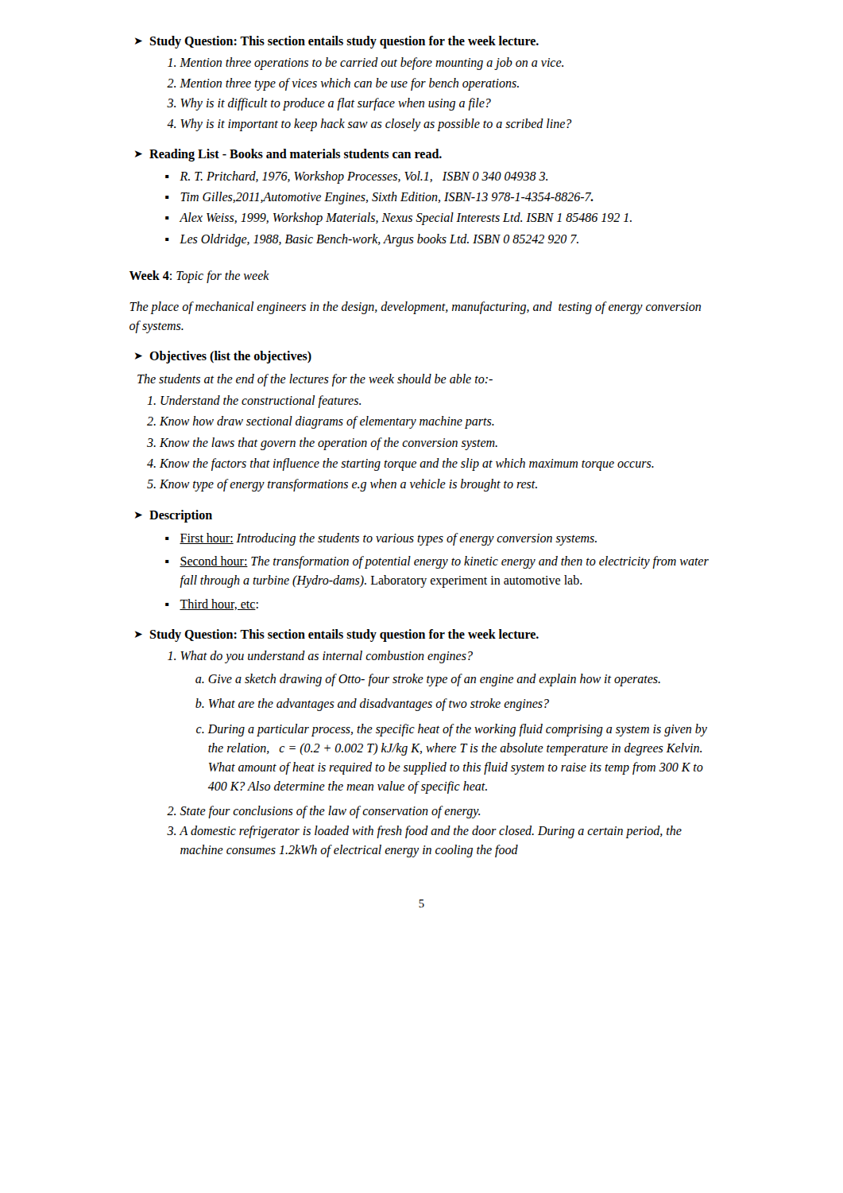Study Question: This section entails study question for the week lecture.
Mention three operations to be carried out before mounting a job on a vice.
Mention three type of vices which can be use for bench operations.
Why is it difficult to produce a flat surface when using a file?
Why is it important to keep hack saw as closely as possible to a scribed line?
Reading List - Books and materials students can read.
R. T. Pritchard, 1976, Workshop Processes, Vol.1, ISBN 0 340 04938 3.
Tim Gilles,2011,Automotive Engines, Sixth Edition, ISBN-13 978-1-4354-8826-7.
Alex Weiss, 1999, Workshop Materials, Nexus Special Interests Ltd. ISBN 1 85486 192 1.
Les Oldridge, 1988, Basic Bench-work, Argus books Ltd. ISBN 0 85242 920 7.
Week 4: Topic for the week
The place of mechanical engineers in the design, development, manufacturing, and testing of energy conversion of systems.
Objectives (list the objectives)
The students at the end of the lectures for the week should be able to:-
Understand the constructional features.
Know how draw sectional diagrams of elementary machine parts.
Know the laws that govern the operation of the conversion system.
Know the factors that influence the starting torque and the slip at which maximum torque occurs.
Know type of energy transformations e.g when a vehicle is brought to rest.
Description
First hour: Introducing the students to various types of energy conversion systems.
Second hour: The transformation of potential energy to kinetic energy and then to electricity from water fall through a turbine (Hydro-dams). Laboratory experiment in automotive lab.
Third hour, etc:
Study Question: This section entails study question for the week lecture.
What do you understand as internal combustion engines?
Give a sketch drawing of Otto- four stroke type of an engine and explain how it operates.
What are the advantages and disadvantages of two stroke engines?
During a particular process, the specific heat of the working fluid comprising a system is given by the relation, c = (0.2 + 0.002 T) kJ/kg K, where T is the absolute temperature in degrees Kelvin. What amount of heat is required to be supplied to this fluid system to raise its temp from 300 K to 400 K? Also determine the mean value of specific heat.
State four conclusions of the law of conservation of energy.
A domestic refrigerator is loaded with fresh food and the door closed. During a certain period, the machine consumes 1.2kWh of electrical energy in cooling the food
5